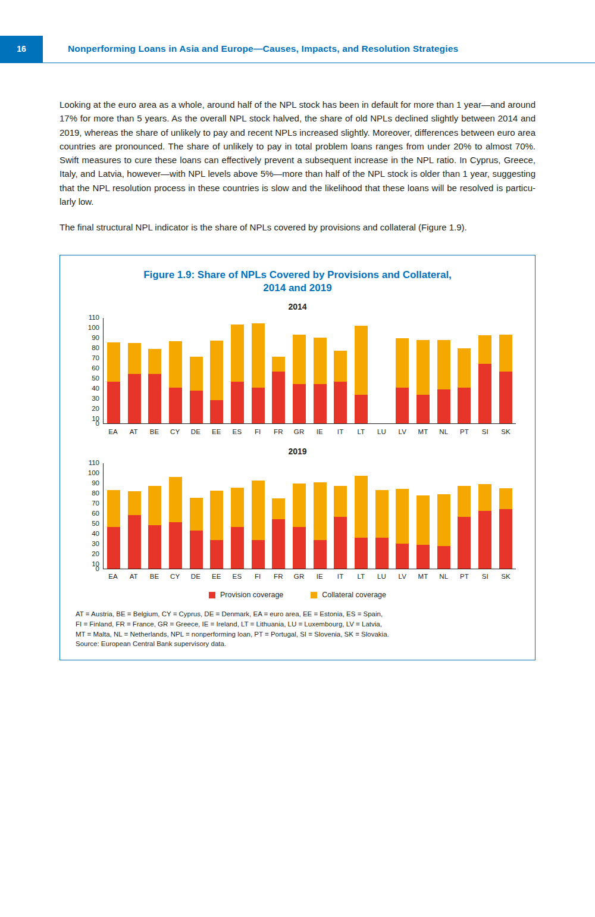16
Nonperforming Loans in Asia and Europe—Causes, Impacts, and Resolution Strategies
Looking at the euro area as a whole, around half of the NPL stock has been in default for more than 1 year—and around 17% for more than 5 years. As the overall NPL stock halved, the share of old NPLs declined slightly between 2014 and 2019, whereas the share of unlikely to pay and recent NPLs increased slightly. Moreover, differences between euro area countries are pronounced. The share of unlikely to pay in total problem loans ranges from under 20% to almost 70%. Swift measures to cure these loans can effectively prevent a subsequent increase in the NPL ratio. In Cyprus, Greece, Italy, and Latvia, however—with NPL levels above 5%—more than half of the NPL stock is older than 1 year, suggesting that the NPL resolution process in these countries is slow and the likelihood that these loans will be resolved is particularly low.
The final structural NPL indicator is the share of NPLs covered by provisions and collateral (Figure 1.9).
Figure 1.9: Share of NPLs Covered by Provisions and Collateral,
2014 and 2019
2014
110
100
90
80
70
60
50
40
30
20
10
0
EA AT BE CY DE EE ES FI FR GR IE IT LT LU LV MT NL PT SI SK
2019
110
100
90
80
70
60
50
40
30
20
10
0
EA AT BE CY DE EE ES FI FR GR IE IT LT LU LV MT NL PT SI SK
Provision coverage Collateral coverage
AT = Austria, BE = Belgium, CY = Cyprus, DE = Denmark, EA = euro area, EE = Estonia, ES = Spain,
FI = Finland, FR = France, GR = Greece, IE = Ireland, LT = Lithuania, LU = Luxembourg, LV = Latvia,
MT = Malta, NL = Netherlands, NPL = nonperforming loan, PT = Portugal, SI = Slovenia, SK = Slovakia.
Source: European Central Bank supervisory data.